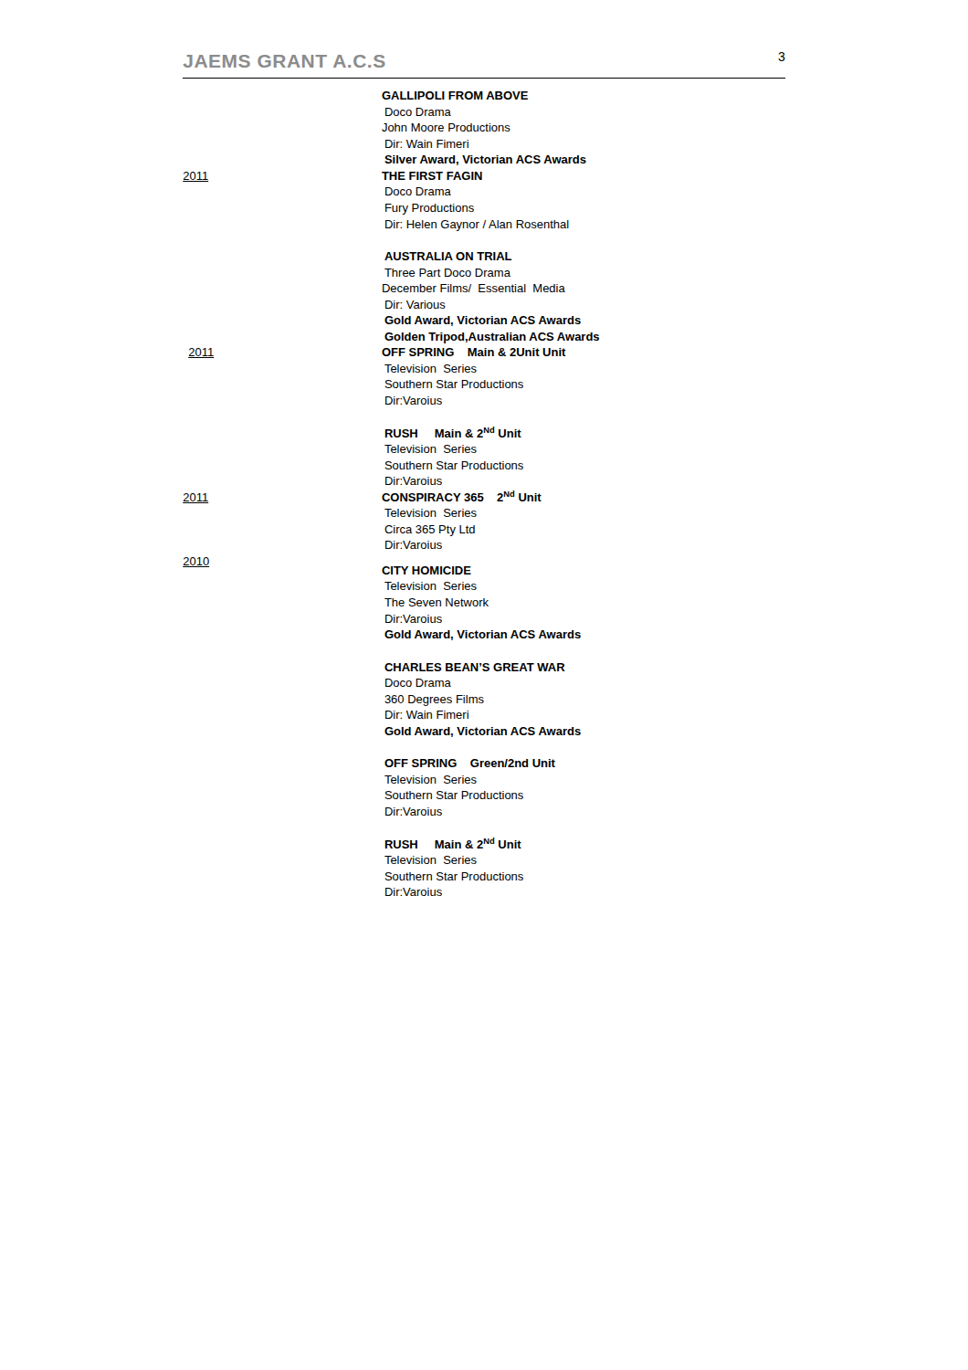JAEMS GRANT A.C.S
3
| | GALLIPOLI FROM ABOVE Doco Drama John Moore Productions Dir: Wain Fimeri Silver Award, Victorian ACS Awards |
| 2011 | THE FIRST FAGIN Doco Drama Fury Productions Dir: Helen Gaynor / Alan Rosenthal AUSTRALIA ON TRIAL Three Part Doco Drama December Films/ Essential Media Dir: Various Gold Award, Victorian ACS Awards Golden Tripod,Australian ACS Awards |
| 2011 | OFF SPRING Main & 2Unit Unit Television Series Southern Star Productions Dir:Varoius RUSH Main & 2 Nd Unit Television Series Southern Star Productions Dir:Varoius |
| 2011 | CONSPIRACY 365 2 Nd Unit Television Series Circa 365 Pty Ltd Dir:Varoius |
| 2010 | CITY HOMICIDE Television Series The Seven Network Dir:Varoius Gold Award, Victorian ACS Awards CHARLES BEAN’S GREAT WAR Doco Drama 360 Degrees Films Dir: Wain Fimeri Gold Award, Victorian ACS Awards OFF SPRING Green/2nd Unit Television Series Southern Star Productions Dir:Varoius RUSH Main & 2 Nd Unit Television Series Southern Star Productions Dir:Varoius |